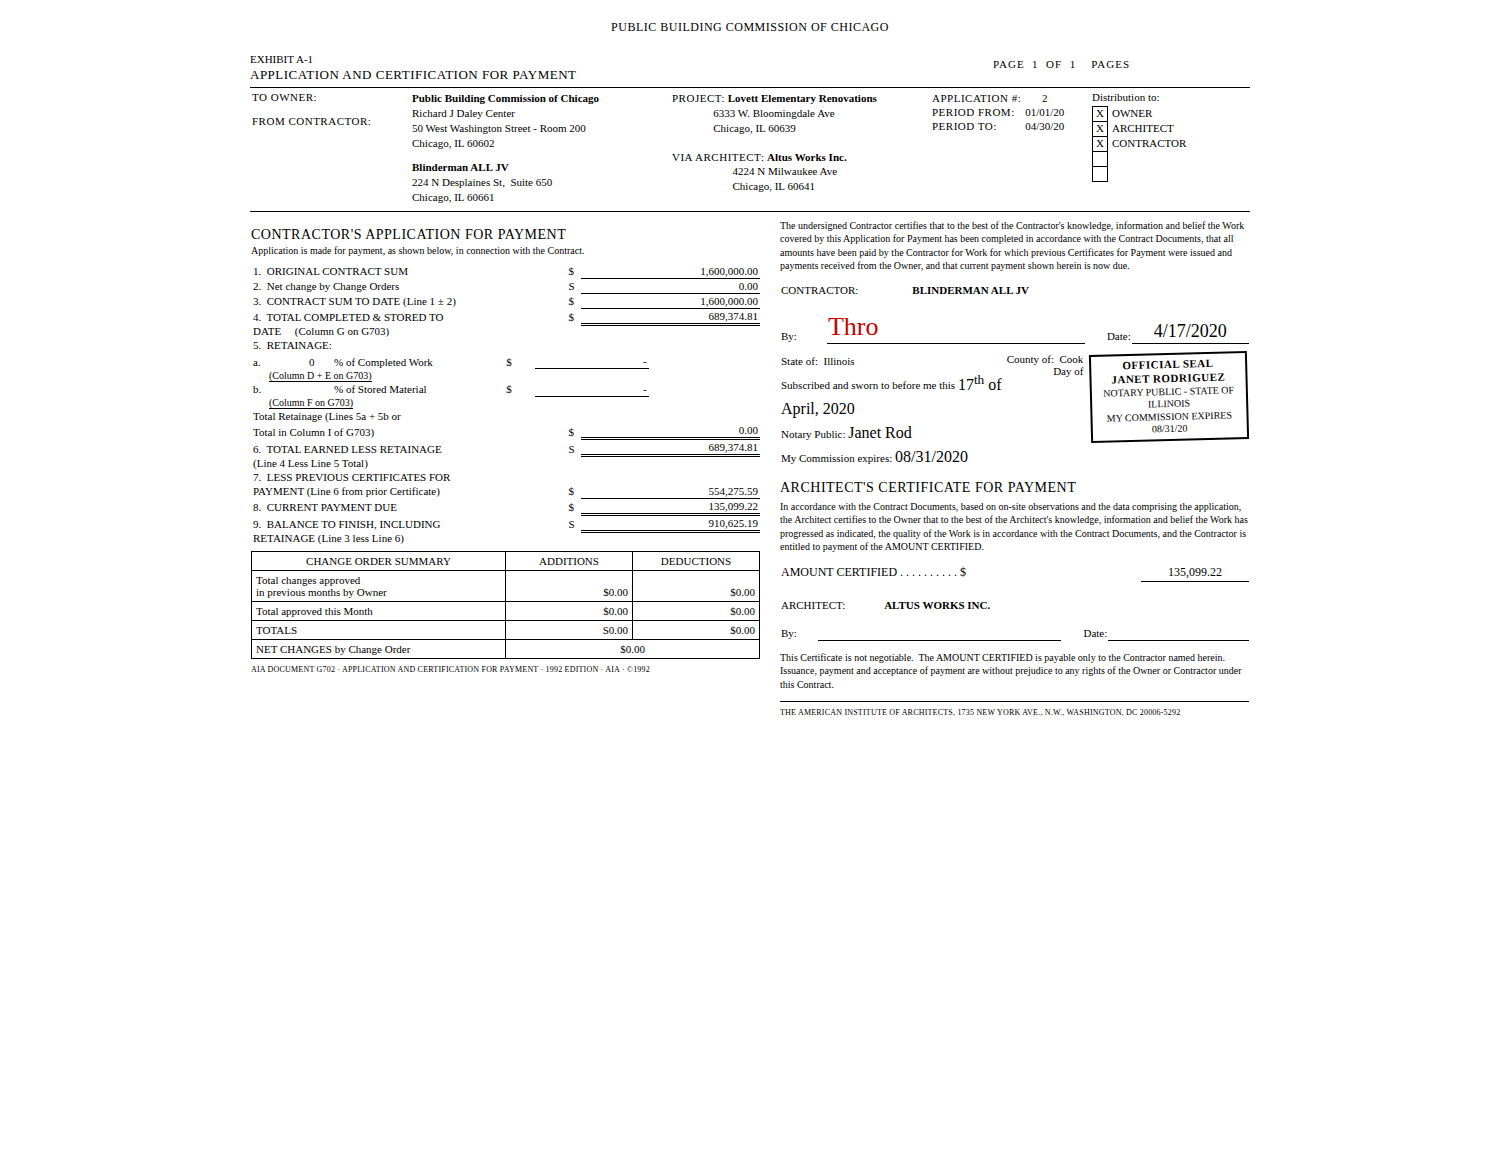PUBLIC BUILDING COMMISSION OF CHICAGO
EXHIBIT A-1
APPLICATION AND CERTIFICATION FOR PAYMENT
PAGE 1 OF 1 PAGES
| TO OWNER: FROM CONTRACTOR: | Public Building Commission of Chicago Richard J Daley Center 50 West Washington Street - Room 200 Chicago, IL 60602 Blinderman ALL JV 224 N Desplaines St, Suite 650 Chicago, IL 60661 | PROJECT: Lovett Elementary Renovations 6333 W. Bloomingdale Ave Chicago, IL 60639 VIA ARCHITECT: Altus Works Inc. 4224 N Milwaukee Ave Chicago, IL 60641 | / APPLICATION #: / 2 / / PERIOD FROM: / 01/01/20 / / PERIOD TO: / 04/30/20 / | Distribution to: / X / OWNER / / X / ARCHITECT / / X / CONTRACTOR / |
| CONTRACTOR'S APPLICATION FOR PAYMENT Application is made for payment, as shown below, in connection with the Contract. / 1. ORIGINAL CONTRACT SUM / $ / 1,600,000.00 / / 2. Net change by Change Orders / S / 0.00 / / 3. CONTRACT SUM TO DATE (Line 1 ± 2) / $ / 1,600,000.00 / / 4. TOTAL COMPLETED & STORED TO / $ / 689,374.81 / / DATE (Column G on G703) / / / / 5. RETAINAGE: / / / / a. / 0 / % of Completed Work / $ / - / / / (Column D + E on G703) / / / / / b. / / % of Stored Material / $ / - / / / (Column F on G703) / / / / / Total Retainage (Lines 5a + 5b or / / / / / Total in Column I of G703) / $ / 0.00 / / 6. TOTAL EARNED LESS RETAINAGE / S / 689,374.81 / / (Line 4 Less Line 5 Total) / / / / 7. LESS PREVIOUS CERTIFICATES FOR / / / / PAYMENT (Line 6 from prior Certificate) / $ / 554,275.59 / / 8. CURRENT PAYMENT DUE / $ / 135,099.22 / / 9. BALANCE TO FINISH, INCLUDING / S / 910,625.19 / / RETAINAGE (Line 3 less Line 6) / / / / CHANGE ORDER SUMMARY / ADDITIONS / DEDUCTIONS / / --- / --- / --- / / Total changes approved in previous months by Owner / $0.00 / $0.00 / / Total approved this Month / $0.00 / $0.00 / / TOTALS / S0.00 / $0.00 / / NET CHANGES by Change Order / $0.00 / AIA DOCUMENT G702 · APPLICATION AND CERTIFICATION FOR PAYMENT · 1992 EDITION · AIA · ©1992 | The undersigned Contractor certifies that to the best of the Contractor's knowledge, information and belief the Work covered by this Application for Payment has been completed in accordance with the Contract Documents, that all amounts have been paid by the Contractor for Work for which previous Certificates for Payment were issued and payments received from the Owner, and that current payment shown herein is now due. / CONTRACTOR: / BLINDERMAN ALL JV / / By: / Thro / Date: / 4/17/2020 / / State of: Illinois Subscribed and sworn to before me this 17 th of April, 2020 Notary Public: Janet Rod My Commission expires: 08/31/2020 / County of: Cook Day of / OFFICIAL SEAL JANET RODRIGUEZ NOTARY PUBLIC - STATE OF ILLINOIS MY COMMISSION EXPIRES 08/31/20 / ARCHITECT'S CERTIFICATE FOR PAYMENT In accordance with the Contract Documents, based on on-site observations and the data comprising the application, the Architect certifies to the Owner that to the best of the Architect's knowledge, information and belief the Work has progressed as indicated, the quality of the Work is in accordance with the Contract Documents, and the Contractor is entitled to payment of the AMOUNT CERTIFIED. / AMOUNT CERTIFIED . . . . . . . . . . $ / 135,099.22 / / ARCHITECT: / ALTUS WORKS INC. / / By: / / Date: / / This Certificate is not negotiable. The AMOUNT CERTIFIED is payable only to the Contractor named herein. Issuance, payment and acceptance of payment are without prejudice to any rights of the Owner or Contractor under this Contract. THE AMERICAN INSTITUTE OF ARCHITECTS, 1735 NEW YORK AVE., N.W., WASHINGTON, DC 20006-5292 |